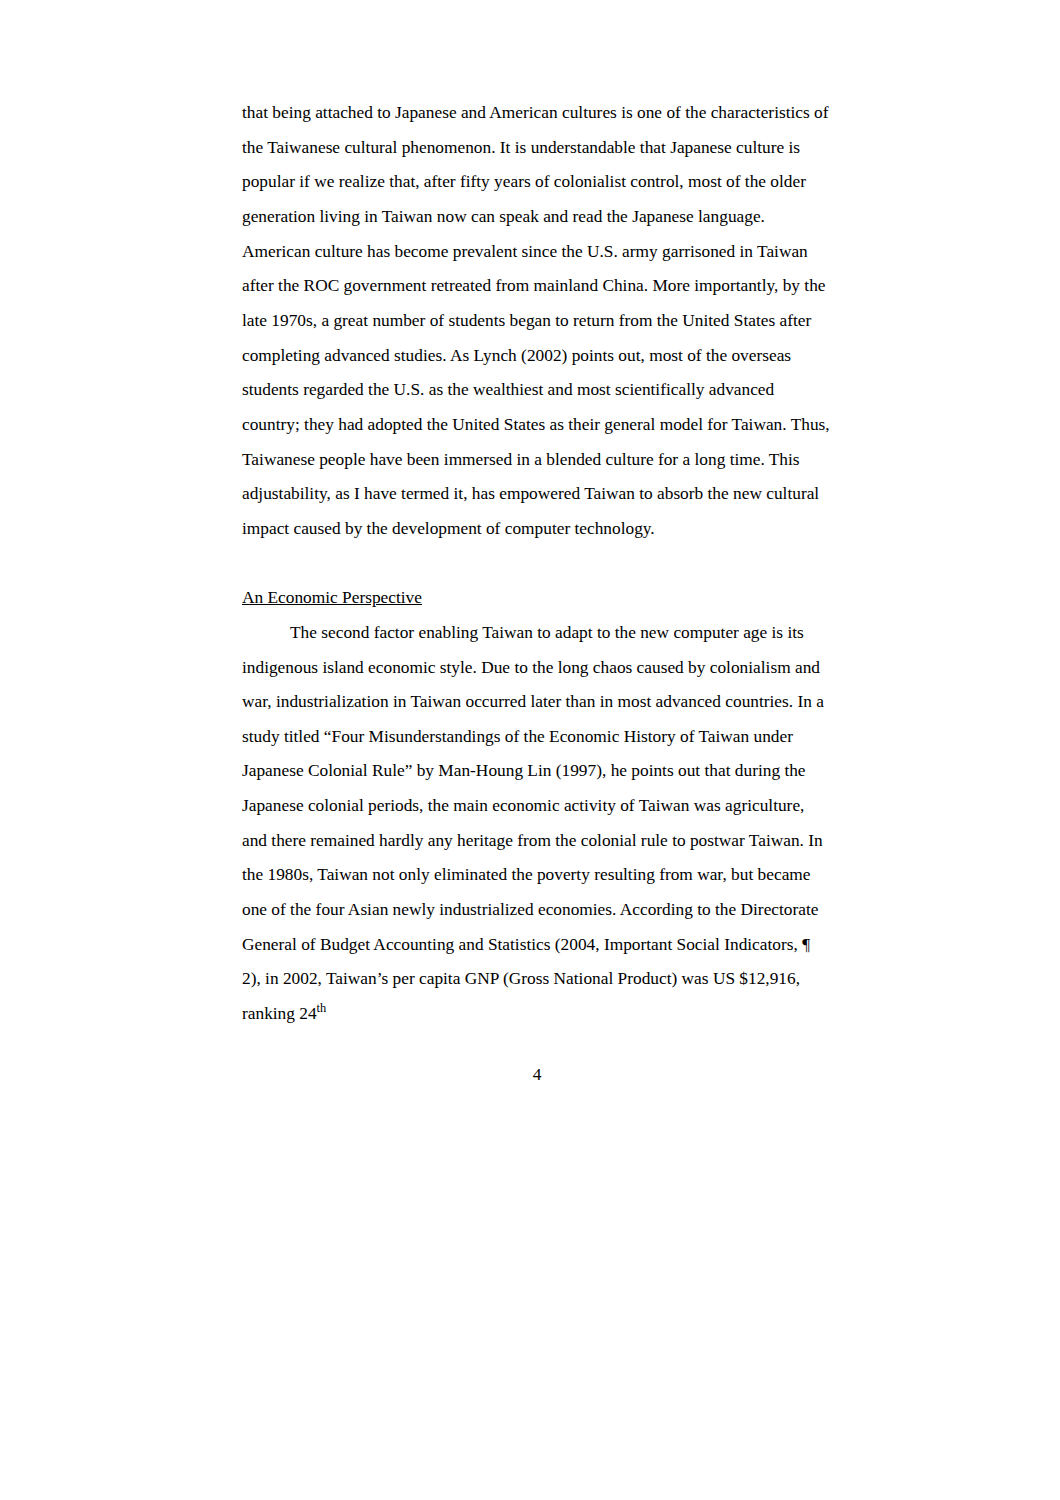that being attached to Japanese and American cultures is one of the characteristics of the Taiwanese cultural phenomenon. It is understandable that Japanese culture is popular if we realize that, after fifty years of colonialist control, most of the older generation living in Taiwan now can speak and read the Japanese language. American culture has become prevalent since the U.S. army garrisoned in Taiwan after the ROC government retreated from mainland China. More importantly, by the late 1970s, a great number of students began to return from the United States after completing advanced studies. As Lynch (2002) points out, most of the overseas students regarded the U.S. as the wealthiest and most scientifically advanced country; they had adopted the United States as their general model for Taiwan. Thus, Taiwanese people have been immersed in a blended culture for a long time. This adjustability, as I have termed it, has empowered Taiwan to absorb the new cultural impact caused by the development of computer technology.
An Economic Perspective
The second factor enabling Taiwan to adapt to the new computer age is its indigenous island economic style. Due to the long chaos caused by colonialism and war, industrialization in Taiwan occurred later than in most advanced countries. In a study titled “Four Misunderstandings of the Economic History of Taiwan under Japanese Colonial Rule” by Man-Houng Lin (1997), he points out that during the Japanese colonial periods, the main economic activity of Taiwan was agriculture, and there remained hardly any heritage from the colonial rule to postwar Taiwan. In the 1980s, Taiwan not only eliminated the poverty resulting from war, but became one of the four Asian newly industrialized economies. According to the Directorate General of Budget Accounting and Statistics (2004, Important Social Indicators, ¶ 2), in 2002, Taiwan’s per capita GNP (Gross National Product) was US $12,916, ranking 24th
4